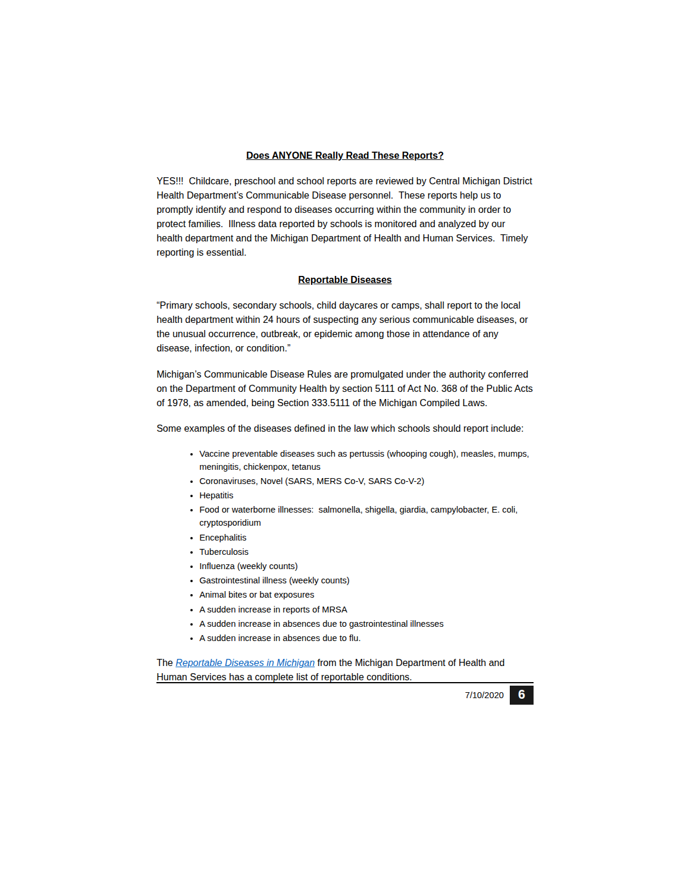Does ANYONE Really Read These Reports?
YES!!! Childcare, preschool and school reports are reviewed by Central Michigan District Health Department’s Communicable Disease personnel. These reports help us to promptly identify and respond to diseases occurring within the community in order to protect families. Illness data reported by schools is monitored and analyzed by our health department and the Michigan Department of Health and Human Services. Timely reporting is essential.
Reportable Diseases
“Primary schools, secondary schools, child daycares or camps, shall report to the local health department within 24 hours of suspecting any serious communicable diseases, or the unusual occurrence, outbreak, or epidemic among those in attendance of any disease, infection, or condition.”
Michigan’s Communicable Disease Rules are promulgated under the authority conferred on the Department of Community Health by section 5111 of Act No. 368 of the Public Acts of 1978, as amended, being Section 333.5111 of the Michigan Compiled Laws.
Some examples of the diseases defined in the law which schools should report include:
Vaccine preventable diseases such as pertussis (whooping cough), measles, mumps, meningitis, chickenpox, tetanus
Coronaviruses, Novel (SARS, MERS Co-V, SARS Co-V-2)
Hepatitis
Food or waterborne illnesses: salmonella, shigella, giardia, campylobacter, E. coli, cryptosporidium
Encephalitis
Tuberculosis
Influenza (weekly counts)
Gastrointestinal illness (weekly counts)
Animal bites or bat exposures
A sudden increase in reports of MRSA
A sudden increase in absences due to gastrointestinal illnesses
A sudden increase in absences due to flu.
The Reportable Diseases in Michigan from the Michigan Department of Health and Human Services has a complete list of reportable conditions.
7/10/2020 6